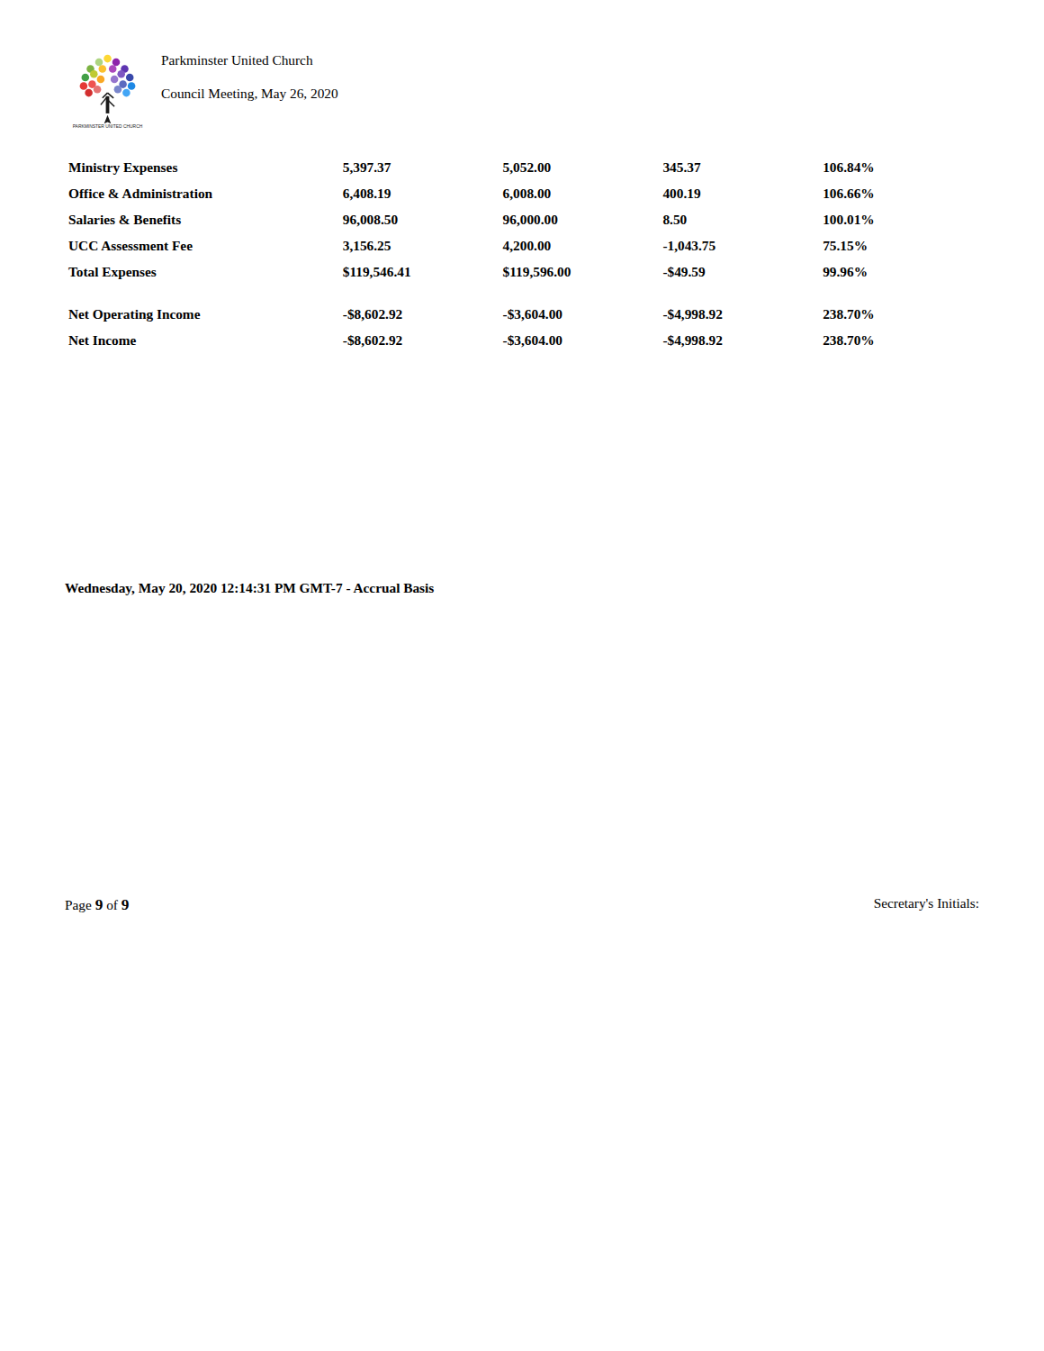PARKMINSTER UNITED CHURCH
Parkminster United Church
Council Meeting, May 26, 2020
| Ministry Expenses | 5,397.37 | 5,052.00 | 345.37 | 106.84% |
| Office & Administration | 6,408.19 | 6,008.00 | 400.19 | 106.66% |
| Salaries & Benefits | 96,008.50 | 96,000.00 | 8.50 | 100.01% |
| UCC Assessment Fee | 3,156.25 | 4,200.00 | -1,043.75 | 75.15% |
| Total Expenses | $119,546.41 | $119,596.00 | -$49.59 | 99.96% |
| Net Operating Income | -$8,602.92 | -$3,604.00 | -$4,998.92 | 238.70% |
| Net Income | -$8,602.92 | -$3,604.00 | -$4,998.92 | 238.70% |
Wednesday, May 20, 2020 12:14:31 PM GMT-7 - Accrual Basis
Page 9 of 9
Secretary's Initials: